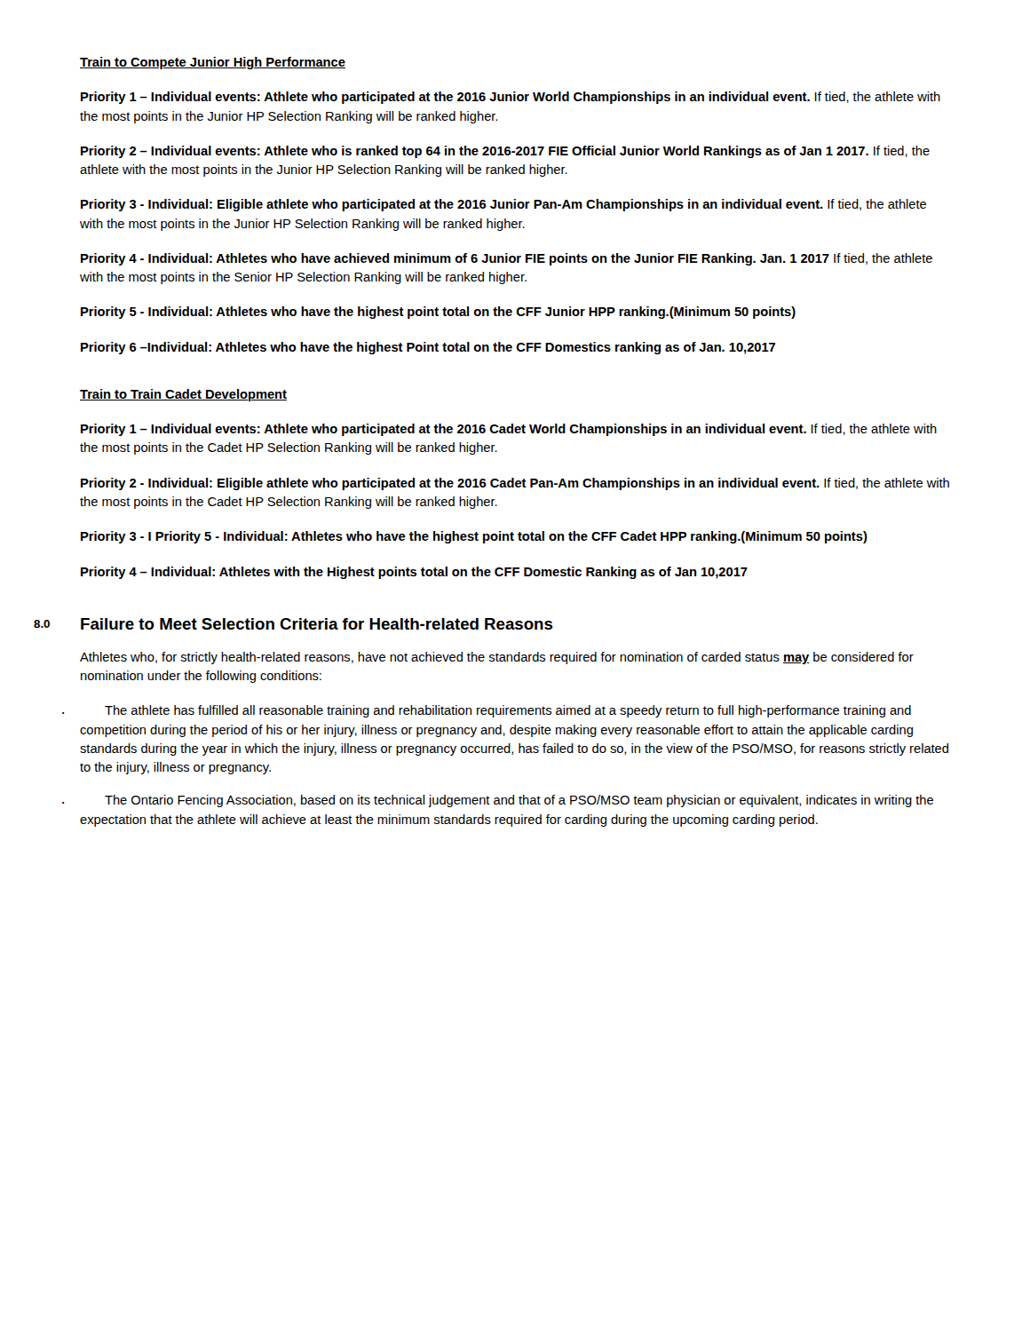Train to Compete Junior High Performance
Priority 1 – Individual events: Athlete who participated at the 2016 Junior World Championships in an individual event. If tied, the athlete with the most points in the Junior HP Selection Ranking will be ranked higher.
Priority 2 – Individual events: Athlete who is ranked top 64 in the 2016-2017 FIE Official Junior World Rankings as of Jan 1 2017. If tied, the athlete with the most points in the Junior HP Selection Ranking will be ranked higher.
Priority 3 - Individual: Eligible athlete who participated at the 2016 Junior Pan-Am Championships in an individual event. If tied, the athlete with the most points in the Junior HP Selection Ranking will be ranked higher.
Priority 4 - Individual: Athletes who have achieved minimum of 6 Junior FIE points on the Junior FIE Ranking. Jan. 1 2017 If tied, the athlete with the most points in the Senior HP Selection Ranking will be ranked higher.
Priority 5 - Individual: Athletes who have the highest point total on the CFF Junior HPP ranking.(Minimum 50 points)
Priority 6 –Individual: Athletes who have the highest Point total on the CFF Domestics ranking as of Jan. 10,2017
Train to Train Cadet Development
Priority 1 – Individual events: Athlete who participated at the 2016 Cadet World Championships in an individual event. If tied, the athlete with the most points in the Cadet HP Selection Ranking will be ranked higher.
Priority 2 - Individual: Eligible athlete who participated at the 2016 Cadet Pan-Am Championships in an individual event. If tied, the athlete with the most points in the Cadet HP Selection Ranking will be ranked higher.
Priority 3 - I Priority 5 - Individual: Athletes who have the highest point total on the CFF Cadet HPP ranking.(Minimum 50 points)
Priority 4 – Individual: Athletes with the Highest points total on the CFF Domestic Ranking as of Jan 10,2017
8.0 Failure to Meet Selection Criteria for Health-related Reasons
Athletes who, for strictly health-related reasons, have not achieved the standards required for nomination of carded status may be considered for nomination under the following conditions:
The athlete has fulfilled all reasonable training and rehabilitation requirements aimed at a speedy return to full high-performance training and competition during the period of his or her injury, illness or pregnancy and, despite making every reasonable effort to attain the applicable carding standards during the year in which the injury, illness or pregnancy occurred, has failed to do so, in the view of the PSO/MSO, for reasons strictly related to the injury, illness or pregnancy.
The Ontario Fencing Association, based on its technical judgement and that of a PSO/MSO team physician or equivalent, indicates in writing the expectation that the athlete will achieve at least the minimum standards required for carding during the upcoming carding period.